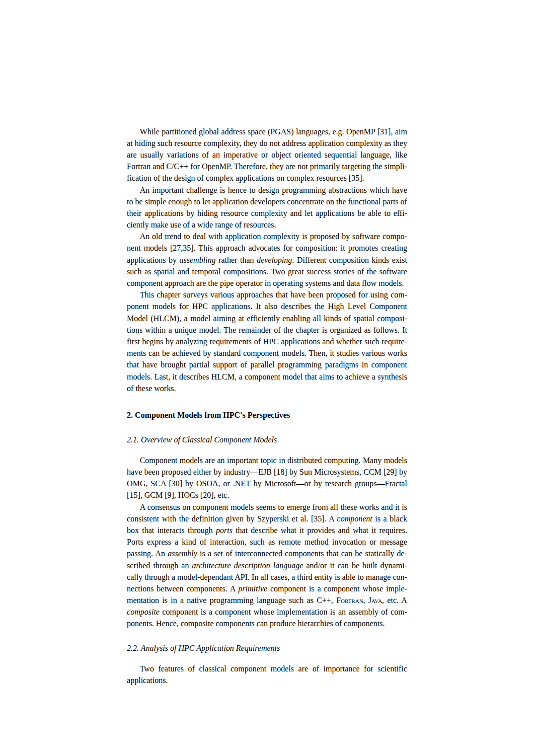While partitioned global address space (PGAS) languages, e.g. OpenMP [31], aim at hiding such resource complexity, they do not address application complexity as they are usually variations of an imperative or object oriented sequential language, like Fortran and C/C++ for OpenMP. Therefore, they are not primarily targeting the simplification of the design of complex applications on complex resources [35].
An important challenge is hence to design programming abstractions which have to be simple enough to let application developers concentrate on the functional parts of their applications by hiding resource complexity and let applications be able to efficiently make use of a wide range of resources.
An old trend to deal with application complexity is proposed by software component models [27,35]. This approach advocates for composition: it promotes creating applications by assembling rather than developing. Different composition kinds exist such as spatial and temporal compositions. Two great success stories of the software component approach are the pipe operator in operating systems and data flow models.
This chapter surveys various approaches that have been proposed for using component models for HPC applications. It also describes the High Level Component Model (HLCM), a model aiming at efficiently enabling all kinds of spatial compositions within a unique model. The remainder of the chapter is organized as follows. It first begins by analyzing requirements of HPC applications and whether such requirements can be achieved by standard component models. Then, it studies various works that have brought partial support of parallel programming paradigms in component models. Last, it describes HLCM, a component model that aims to achieve a synthesis of these works.
2. Component Models from HPC's Perspectives
2.1. Overview of Classical Component Models
Component models are an important topic in distributed computing. Many models have been proposed either by industry—EJB [18] by Sun Microsystems, CCM [29] by OMG, SCA [30] by OSOA, or .NET by Microsoft—or by research groups—Fractal [15], GCM [9], HOCs [20], etc.
A consensus on component models seems to emerge from all these works and it is consistent with the definition given by Szyperski et al. [35]. A component is a black box that interacts through ports that describe what it provides and what it requires. Ports express a kind of interaction, such as remote method invocation or message passing. An assembly is a set of interconnected components that can be statically described through an architecture description language and/or it can be built dynamically through a model-dependant API. In all cases, a third entity is able to manage connections between components. A primitive component is a component whose implementation is in a native programming language such as C++, Fortran, Java, etc. A composite component is a component whose implementation is an assembly of components. Hence, composite components can produce hierarchies of components.
2.2. Analysis of HPC Application Requirements
Two features of classical component models are of importance for scientific applications.